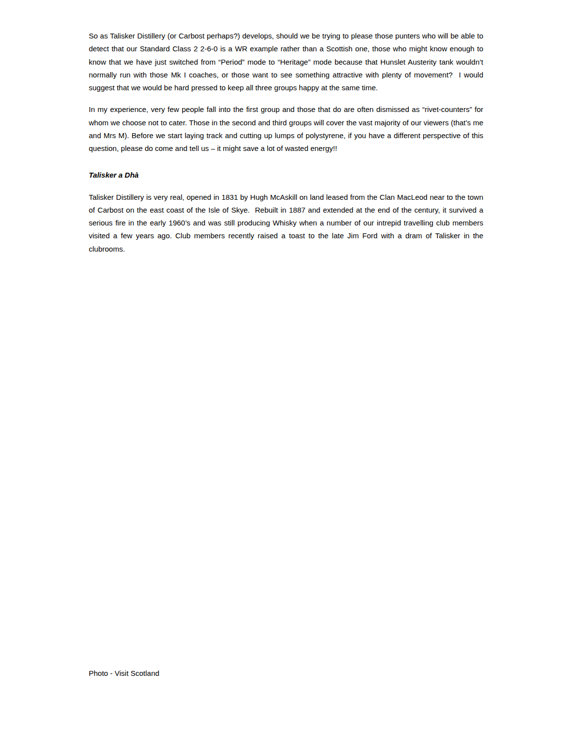So as Talisker Distillery (or Carbost perhaps?) develops, should we be trying to please those punters who will be able to detect that our Standard Class 2 2-6-0 is a WR example rather than a Scottish one, those who might know enough to know that we have just switched from “Period” mode to “Heritage” mode because that Hunslet Austerity tank wouldn’t normally run with those Mk I coaches, or those want to see something attractive with plenty of movement? I would suggest that we would be hard pressed to keep all three groups happy at the same time.
In my experience, very few people fall into the first group and those that do are often dismissed as “rivet-counters” for whom we choose not to cater. Those in the second and third groups will cover the vast majority of our viewers (that’s me and Mrs M). Before we start laying track and cutting up lumps of polystyrene, if you have a different perspective of this question, please do come and tell us – it might save a lot of wasted energy!!
Talisker a Dhà
Talisker Distillery is very real, opened in 1831 by Hugh McAskill on land leased from the Clan MacLeod near to the town of Carbost on the east coast of the Isle of Skye. Rebuilt in 1887 and extended at the end of the century, it survived a serious fire in the early 1960’s and was still producing Whisky when a number of our intrepid travelling club members visited a few years ago. Club members recently raised a toast to the late Jim Ford with a dram of Talisker in the clubrooms.
Photo - Visit Scotland